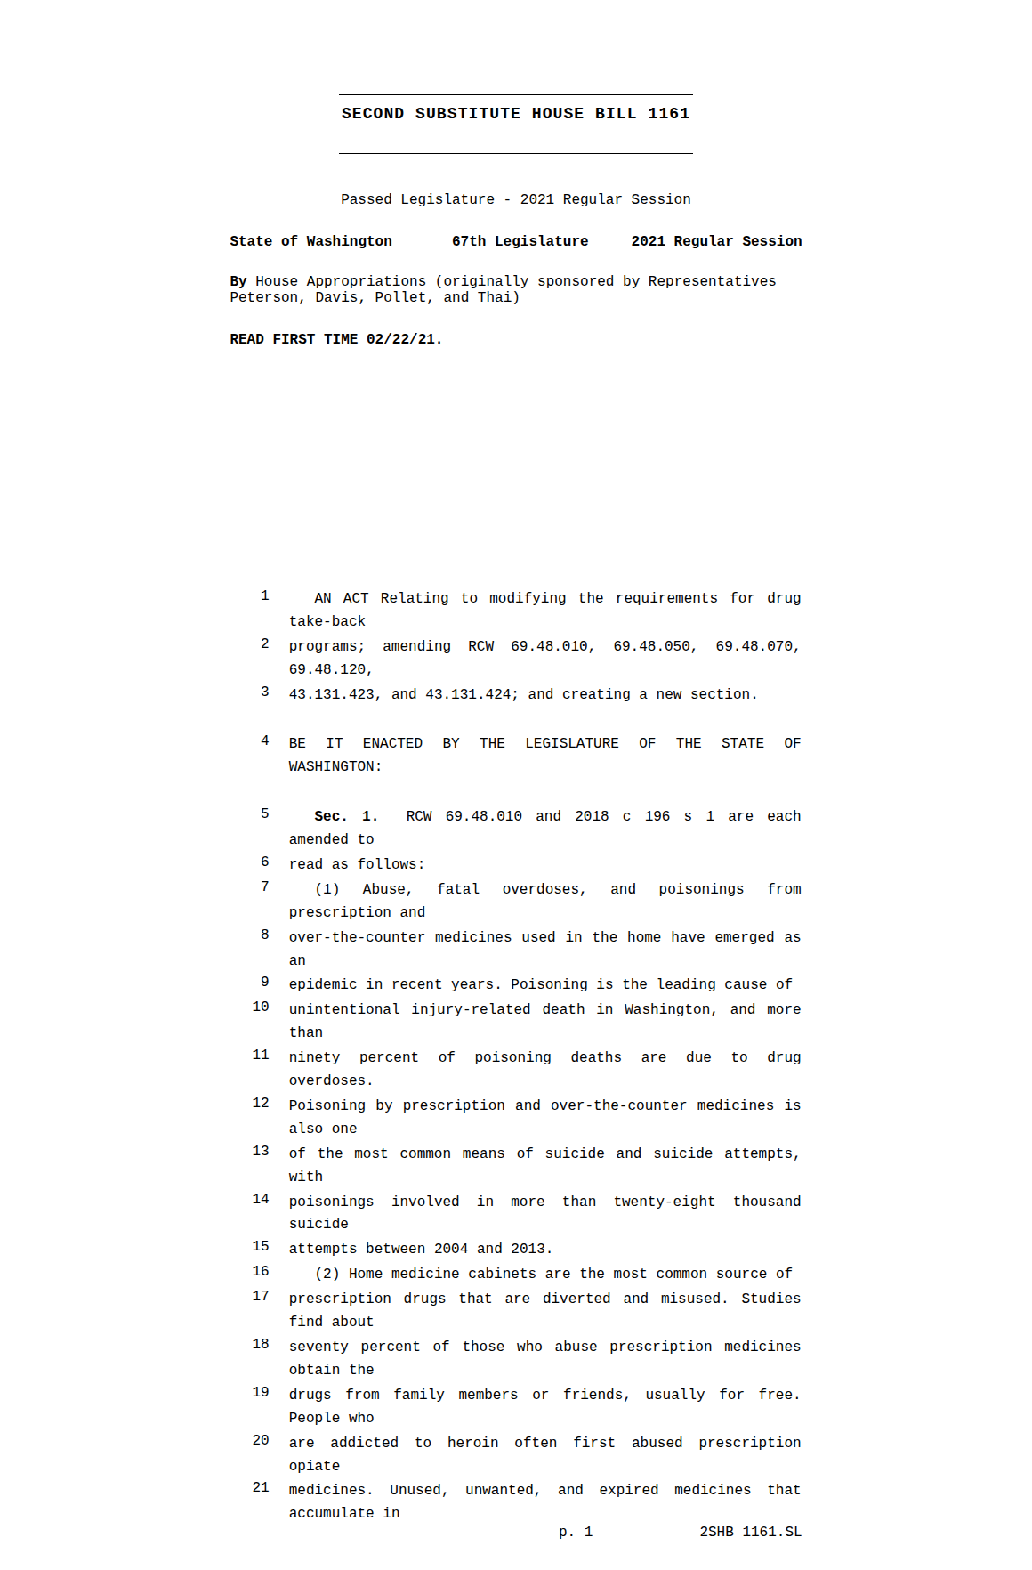SECOND SUBSTITUTE HOUSE BILL 1161
Passed Legislature - 2021 Regular Session
State of Washington 67th Legislature 2021 Regular Session
By House Appropriations (originally sponsored by Representatives Peterson, Davis, Pollet, and Thai)
READ FIRST TIME 02/22/21.
| 1 | AN ACT Relating to modifying the requirements for drug take-back |
| 2 | programs; amending RCW 69.48.010, 69.48.050, 69.48.070, 69.48.120, |
| 3 | 43.131.423, and 43.131.424; and creating a new section. |
| 4 | BE IT ENACTED BY THE LEGISLATURE OF THE STATE OF WASHINGTON: |
| 5 | Sec. 1. RCW 69.48.010 and 2018 c 196 s 1 are each amended to |
| 6 | read as follows: |
| 7 | (1) Abuse, fatal overdoses, and poisonings from prescription and |
| 8 | over-the-counter medicines used in the home have emerged as an |
| 9 | epidemic in recent years. Poisoning is the leading cause of |
| 10 | unintentional injury-related death in Washington, and more than |
| 11 | ninety percent of poisoning deaths are due to drug overdoses. |
| 12 | Poisoning by prescription and over-the-counter medicines is also one |
| 13 | of the most common means of suicide and suicide attempts, with |
| 14 | poisonings involved in more than twenty-eight thousand suicide |
| 15 | attempts between 2004 and 2013. |
| 16 | (2) Home medicine cabinets are the most common source of |
| 17 | prescription drugs that are diverted and misused. Studies find about |
| 18 | seventy percent of those who abuse prescription medicines obtain the |
| 19 | drugs from family members or friends, usually for free. People who |
| 20 | are addicted to heroin often first abused prescription opiate |
| 21 | medicines. Unused, unwanted, and expired medicines that accumulate in |
p. 1 2SHB 1161.SL